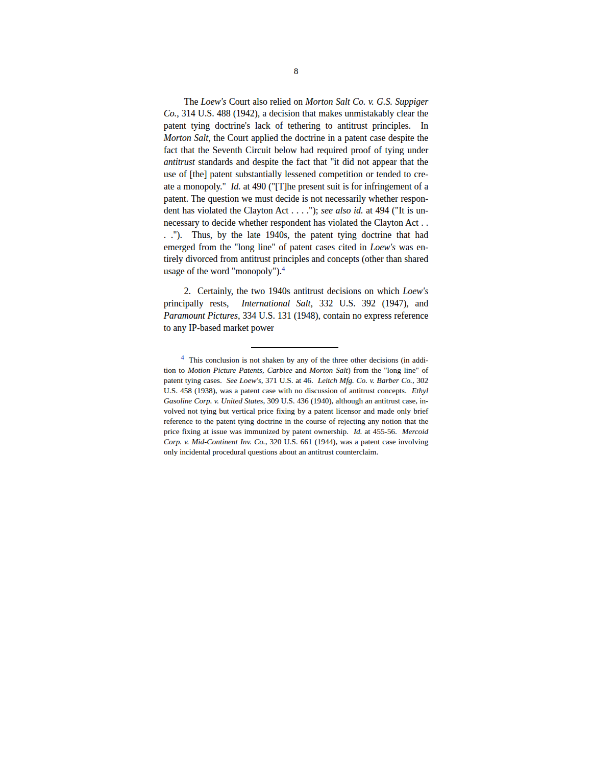8
The Loew's Court also relied on Morton Salt Co. v. G.S. Suppiger Co., 314 U.S. 488 (1942), a decision that makes unmistakably clear the patent tying doctrine's lack of tethering to antitrust principles. In Morton Salt, the Court applied the doctrine in a patent case despite the fact that the Seventh Circuit below had required proof of tying under antitrust standards and despite the fact that "it did not appear that the use of [the] patent substantially lessened competition or tended to create a monopoly." Id. at 490 ("[T]he present suit is for infringement of a patent. The question we must decide is not necessarily whether respondent has violated the Clayton Act . . . ."); see also id. at 494 ("It is unnecessary to decide whether respondent has violated the Clayton Act . . . ."). Thus, by the late 1940s, the patent tying doctrine that had emerged from the "long line" of patent cases cited in Loew's was entirely divorced from antitrust principles and concepts (other than shared usage of the word "monopoly").4
2. Certainly, the two 1940s antitrust decisions on which Loew's principally rests, International Salt, 332 U.S. 392 (1947), and Paramount Pictures, 334 U.S. 131 (1948), contain no express reference to any IP-based market power
4 This conclusion is not shaken by any of the three other decisions (in addition to Motion Picture Patents, Carbice and Morton Salt) from the "long line" of patent tying cases. See Loew's, 371 U.S. at 46. Leitch Mfg. Co. v. Barber Co., 302 U.S. 458 (1938), was a patent case with no discussion of antitrust concepts. Ethyl Gasoline Corp. v. United States, 309 U.S. 436 (1940), although an antitrust case, involved not tying but vertical price fixing by a patent licensor and made only brief reference to the patent tying doctrine in the course of rejecting any notion that the price fixing at issue was immunized by patent ownership. Id. at 455-56. Mercoid Corp. v. Mid-Continent Inv. Co., 320 U.S. 661 (1944), was a patent case involving only incidental procedural questions about an antitrust counterclaim.